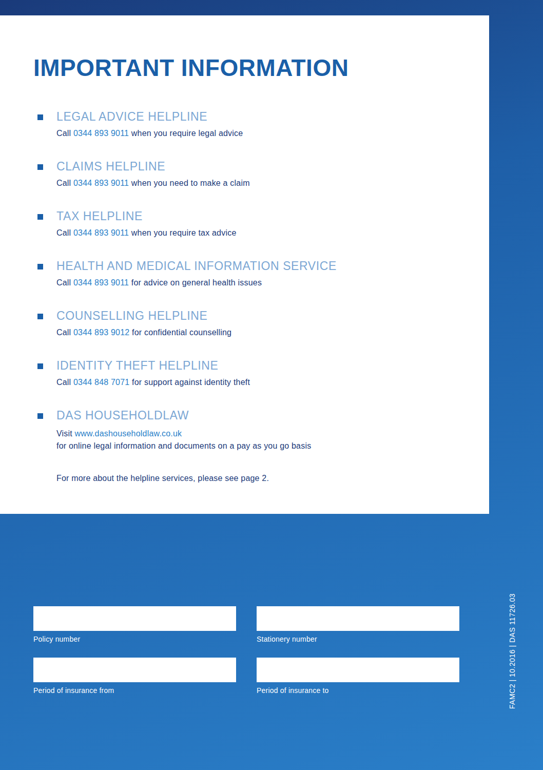Important Information
Legal advice helpline
Call 0344 893 9011 when you require legal advice
Claims helpline
Call 0344 893 9011 when you need to make a claim
Tax helpline
Call 0344 893 9011 when you require tax advice
Health and medical information service
Call 0344 893 9011 for advice on general health issues
Counselling helpline
Call 0344 893 9012 for confidential counselling
Identity theft helpline
Call 0344 848 7071 for support against identity theft
DAS Householdlaw
Visit www.dashouseholdlaw.co.uk
for online legal information and documents on a pay as you go basis
For more about the helpline services, please see page 2.
Policy number
Stationery number
Period of insurance from
Period of insurance to
FAMC2 | 10.2016 | DAS 11726.03